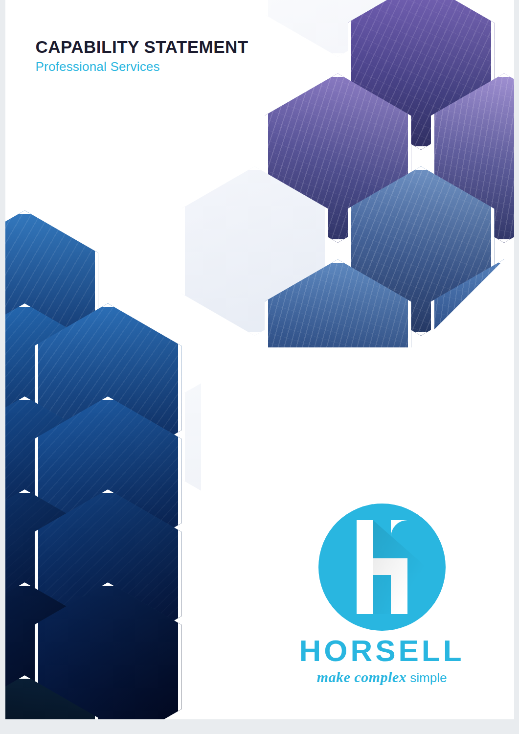Capability Statement
Professional Services
HORSELL
make complex simple